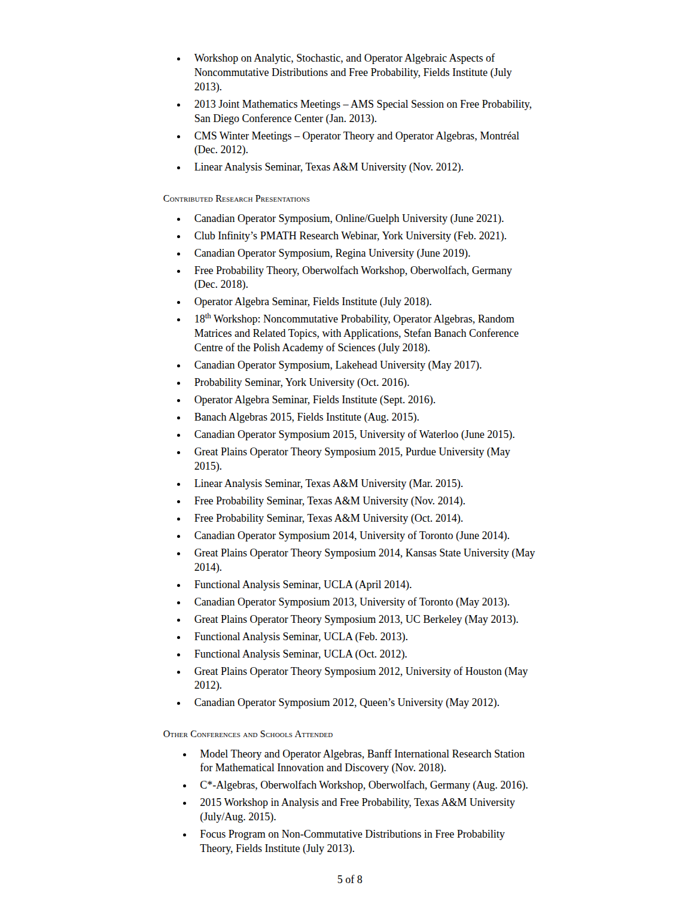Workshop on Analytic, Stochastic, and Operator Algebraic Aspects of Noncommutative Distributions and Free Probability, Fields Institute (July 2013).
2013 Joint Mathematics Meetings – AMS Special Session on Free Probability, San Diego Conference Center (Jan. 2013).
CMS Winter Meetings – Operator Theory and Operator Algebras, Montréal (Dec. 2012).
Linear Analysis Seminar, Texas A&M University (Nov. 2012).
Contributed Research Presentations
Canadian Operator Symposium, Online/Guelph University (June 2021).
Club Infinity’s PMATH Research Webinar, York University (Feb. 2021).
Canadian Operator Symposium, Regina University (June 2019).
Free Probability Theory, Oberwolfach Workshop, Oberwolfach, Germany (Dec. 2018).
Operator Algebra Seminar, Fields Institute (July 2018).
18th Workshop: Noncommutative Probability, Operator Algebras, Random Matrices and Related Topics, with Applications, Stefan Banach Conference Centre of the Polish Academy of Sciences (July 2018).
Canadian Operator Symposium, Lakehead University (May 2017).
Probability Seminar, York University (Oct. 2016).
Operator Algebra Seminar, Fields Institute (Sept. 2016).
Banach Algebras 2015, Fields Institute (Aug. 2015).
Canadian Operator Symposium 2015, University of Waterloo (June 2015).
Great Plains Operator Theory Symposium 2015, Purdue University (May 2015).
Linear Analysis Seminar, Texas A&M University (Mar. 2015).
Free Probability Seminar, Texas A&M University (Nov. 2014).
Free Probability Seminar, Texas A&M University (Oct. 2014).
Canadian Operator Symposium 2014, University of Toronto (June 2014).
Great Plains Operator Theory Symposium 2014, Kansas State University (May 2014).
Functional Analysis Seminar, UCLA (April 2014).
Canadian Operator Symposium 2013, University of Toronto (May 2013).
Great Plains Operator Theory Symposium 2013, UC Berkeley (May 2013).
Functional Analysis Seminar, UCLA (Feb. 2013).
Functional Analysis Seminar, UCLA (Oct. 2012).
Great Plains Operator Theory Symposium 2012, University of Houston (May 2012).
Canadian Operator Symposium 2012, Queen’s University (May 2012).
Other Conferences and Schools Attended
Model Theory and Operator Algebras, Banff International Research Station for Mathematical Innovation and Discovery (Nov. 2018).
C*-Algebras, Oberwolfach Workshop, Oberwolfach, Germany (Aug. 2016).
2015 Workshop in Analysis and Free Probability, Texas A&M University (July/Aug. 2015).
Focus Program on Non-Commutative Distributions in Free Probability Theory, Fields Institute (July 2013).
5 of 8